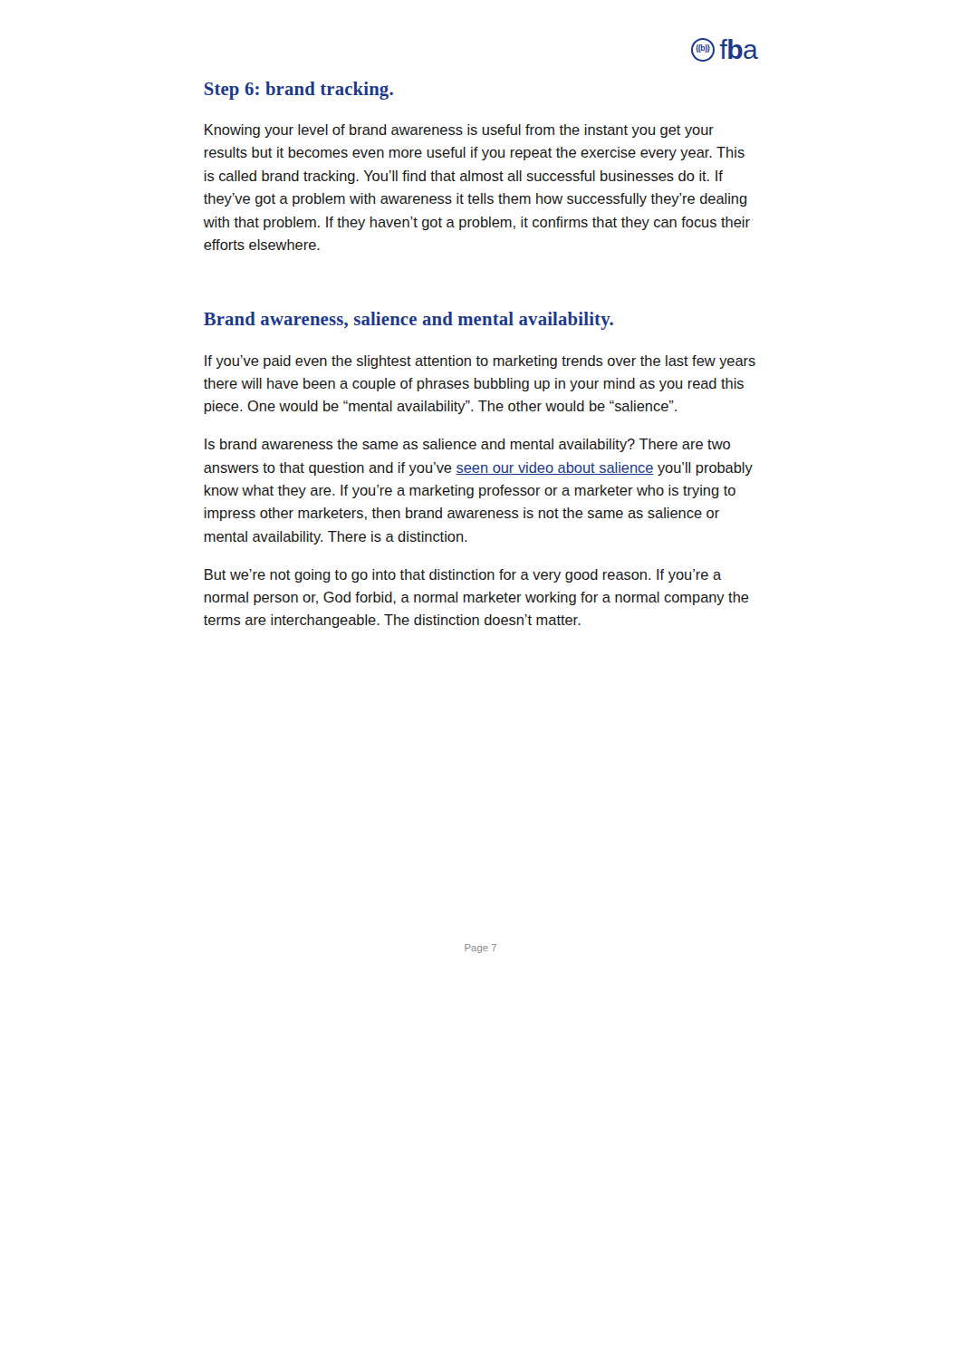((b)) fba
Step 6: brand tracking.
Knowing your level of brand awareness is useful from the instant you get your results but it becomes even more useful if you repeat the exercise every year. This is called brand tracking. You’ll find that almost all successful businesses do it. If they’ve got a problem with awareness it tells them how successfully they’re dealing with that problem. If they haven’t got a problem, it confirms that they can focus their efforts elsewhere.
Brand awareness, salience and mental availability.
If you’ve paid even the slightest attention to marketing trends over the last few years there will have been a couple of phrases bubbling up in your mind as you read this piece. One would be “mental availability”. The other would be “salience”.
Is brand awareness the same as salience and mental availability? There are two answers to that question and if you’ve seen our video about salience you’ll probably know what they are. If you’re a marketing professor or a marketer who is trying to impress other marketers, then brand awareness is not the same as salience or mental availability. There is a distinction.
But we’re not going to go into that distinction for a very good reason. If you’re a normal person or, God forbid, a normal marketer working for a normal company the terms are interchangeable. The distinction doesn’t matter.
Page 7